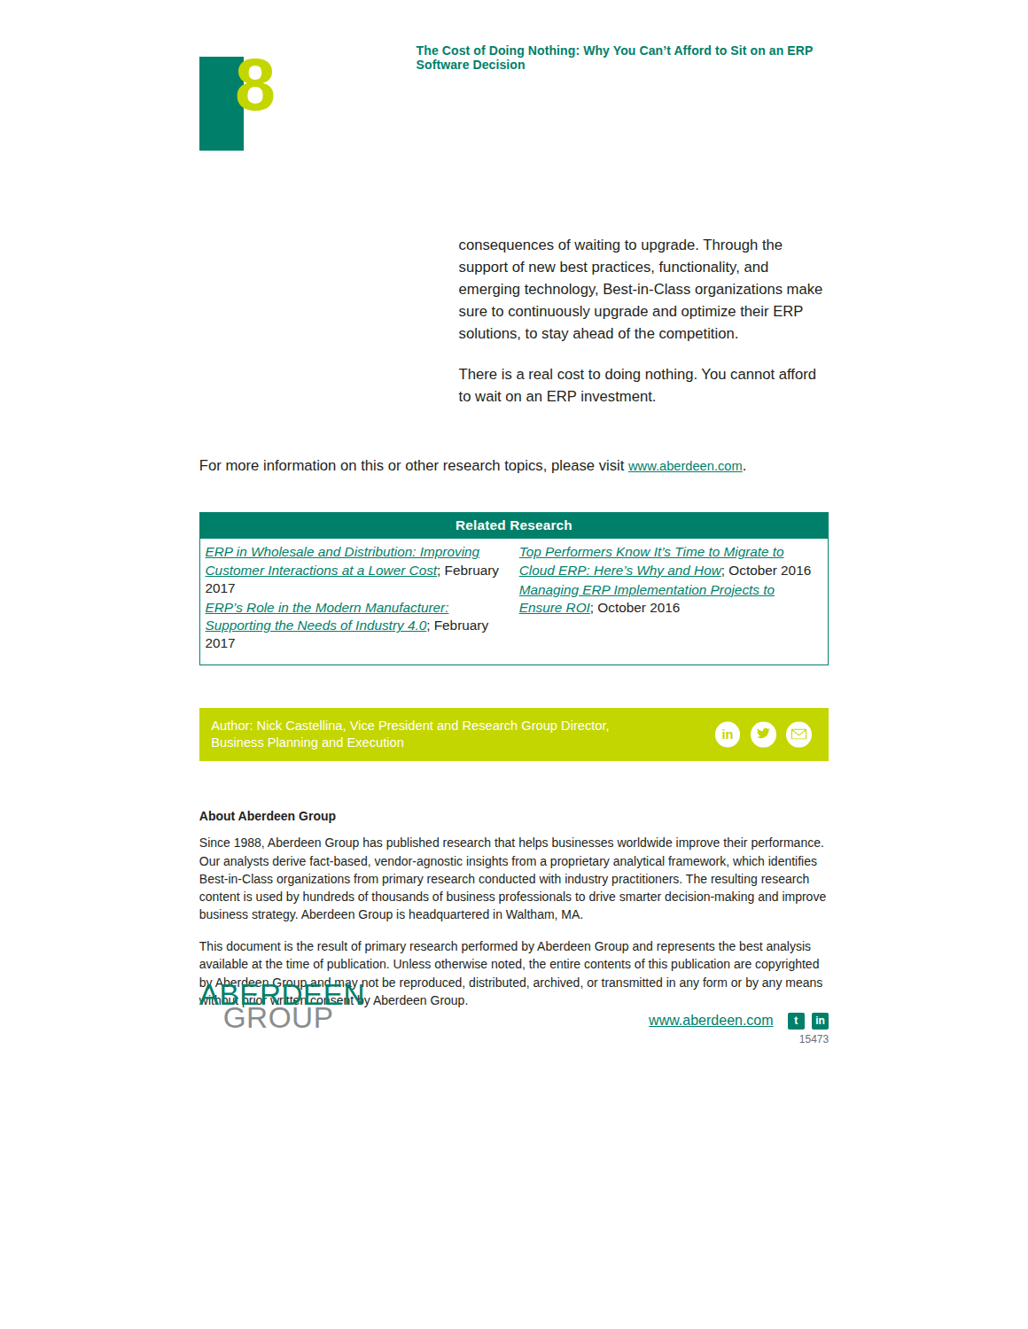8
The Cost of Doing Nothing: Why You Can’t Afford to Sit on an ERP Software Decision
consequences of waiting to upgrade. Through the support of new best practices, functionality, and emerging technology, Best-in-Class organizations make sure to continuously upgrade and optimize their ERP solutions, to stay ahead of the competition.
There is a real cost to doing nothing. You cannot afford to wait on an ERP investment.
For more information on this or other research topics, please visit www.aberdeen.com.
Related Research
ERP in Wholesale and Distribution: Improving Customer Interactions at a Lower Cost; February 2017
ERP’s Role in the Modern Manufacturer: Supporting the Needs of Industry 4.0; February 2017
Top Performers Know It’s Time to Migrate to Cloud ERP: Here’s Why and How; October 2016
Managing ERP Implementation Projects to Ensure ROI; October 2016
Author: Nick Castellina, Vice President and Research Group Director,
Business Planning and Execution
in
About Aberdeen Group
Since 1988, Aberdeen Group has published research that helps businesses worldwide improve their performance. Our analysts derive fact-based, vendor-agnostic insights from a proprietary analytical framework, which identifies Best-in-Class organizations from primary research conducted with industry practitioners. The resulting research content is used by hundreds of thousands of business professionals to drive smarter decision-making and improve business strategy. Aberdeen Group is headquartered in Waltham, MA.
This document is the result of primary research performed by Aberdeen Group and represents the best analysis available at the time of publication. Unless otherwise noted, the entire contents of this publication are copyrighted by Aberdeen Group and may not be reproduced, distributed, archived, or transmitted in any form or by any means without prior written consent by Aberdeen Group.
ABERDEEN GROUP
www.aberdeen.com t in
15473